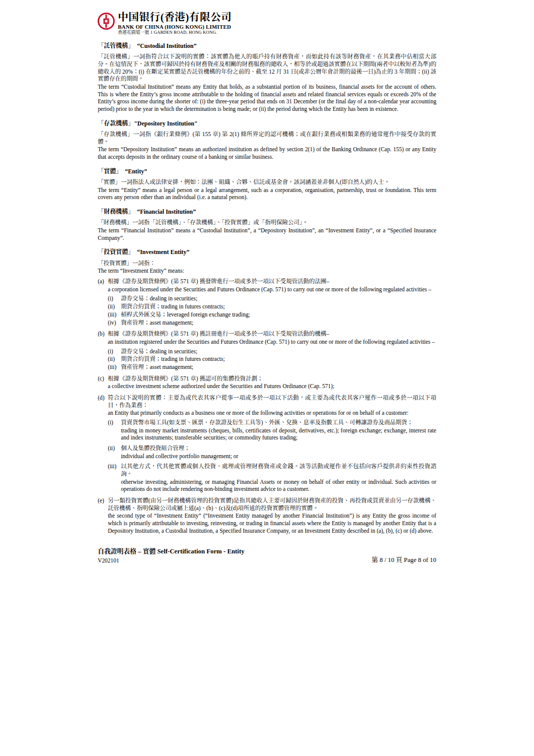中国银行(香港)有限公司
BANK OF CHINA (HONG KONG) LIMITED
香港花園道一號 1 GARDEN ROAD, HONG KONG.
「託管機構」 “Custodial Institution”
「託管機構」一詞指符合以下說明的實體：該實體為他人的賬戶持有財務資產，而如此持有該等財務資產，在其業務中佔相當大部分。在這情況下，該實體可歸因於持有財務資產及相關的財務服務的總收入，相等於或超過該實體在以下期間(兩者中以較短者為準)的總收入的 20%：(i) 在斷定某實體是否託管機構的年份之前的、截至 12 月 31 日(或非公曆年會計期的最後一日)為止的 3 年期間；(ii) 該實體存在的期間。
The term “Custodial Institution” means any Entity that holds, as a substantial portion of its business, financial assets for the account of others. This is where the Entity’s gross income attributable to the holding of financial assets and related financial services equals or exceeds 20% of the Entity’s gross income during the shorter of: (i) the three-year period that ends on 31 December (or the final day of a non-calendar year accounting period) prior to the year in which the determination is being made; or (ii) the period during which the Entity has been in existence.
「存款機構」"Depository Institution"
「存款機構」一詞指《銀行業條例》(第 155 章) 第 2(1) 條所界定的認可機構；或在銀行業務或相類業務的通常運作中接受存款的實體。
The term “Depository Institution” means an authorized institution as defined by section 2(1) of the Banking Ordinance (Cap. 155) or any Entity that accepts deposits in the ordinary course of a banking or similar business.
「實體」 “Entity”
「實體」一詞指法人或法律安排，例如：法團、組織、合夥、信託或基金會。該詞涵蓋並非個人(即自然人)的人士。
The term “Entity” means a legal person or a legal arrangement, such as a corporation, organisation, partnership, trust or foundation. This term covers any person other than an individual (i.e. a natural person).
「財務機構」 “Financial Institution”
「財務機構」一詞指「託管機構」、「存款機構」、「投資實體」或「指明保險公司」。
The term “Financial Institution” means a “Custodial Institution”, a “Depository Institution”, an “Investment Entity”, or a “Specified Insurance Company”.
「投資實體」 “Investment Entity”
「投資實體」一詞指：
The term “Investment Entity” means:
(a)
根據《證券及期貨條例》(第 571 章) 獲發牌進行一項或多於一項以下受規管活動的法團–
a corporation licensed under the Securities and Futures Ordinance (Cap. 571) to carry out one or more of the following regulated activities –
(i) 證券交易；dealing in securities;
(ii) 期貨合約買賣；trading in futures contracts;
(iii) 槓桿式外匯交易；leveraged foreign exchange trading;
(iv) 資產管理；asset management;
(b)
根據《證券及期貨條例》(第 571 章) 獲註冊進行一項或多於一項以下受規管活動的機構–
an institution registered under the Securities and Futures Ordinance (Cap. 571) to carry out one or more of the following regulated activities –
(i) 證券交易；dealing in securities;
(ii) 期貨合約買賣；trading in futures contracts;
(iii) 資產管理；asset management;
(c)
根據《證券及期貨條例》(第 571 章) 獲認可的集體投資計劃；
a collective investment scheme authorized under the Securities and Futures Ordinance (Cap. 571);
(d)
符合以下說明的實體：主要為或代表其客户從事一項或多於一項以下活動，或主要為或代表其客户運作一項或多於一項以下項目，作為業務：
an Entity that primarily conducts as a business one or more of the following activities or operations for or on behalf of a customer:
(i)
買賣貨幣市場工具(如支票、匯票、存款證及衍生工具等)、外匯、兌換、息率及指數工具、可轉讓證券及商品期貨；
trading in money market instruments (cheques, bills, certificates of deposit, derivatives, etc.); foreign exchange; exchange, interest rate and index instruments; transferable securities; or commodity futures trading;
(ii)
個人及集體投資組合管理；
individual and collective portfolio management; or
(iii)
以其他方式，代其他實體或個人投資、處理或管理財務資產或金錢。該等活動或運作並不包括向客戶提供非約束性投資諮詢。
otherwise investing, administering, or managing Financial Assets or money on behalf of other entity or individual. Such activities or operations do not include rendering non-binding investment advice to a customer.
(e)
另一類投資實體(由另一財務機構管理的投資實體)是指其總收入主要可歸因於財務資產的投資、再投資或買賣並由另一存款機構、託管機構、指明保險公司或屬上述(a)、(b)、(c)及(d)項所述的投資實體管理的實體。
the second type of “Investment Entity” (“Investment Entity managed by another Financial Institution”) is any Entity the gross income of which is primarily attributable to investing, reinvesting, or trading in financial assets where the Entity is managed by another Entity that is a Depository Institution, a Custodial Institution, a Specified Insurance Company, or an Investment Entity described in (a), (b), (c) or (d) above.
自我證明表格 – 實體 Self-Certification Form - Entity V202101
第 8 / 10 頁 Page 8 of 10